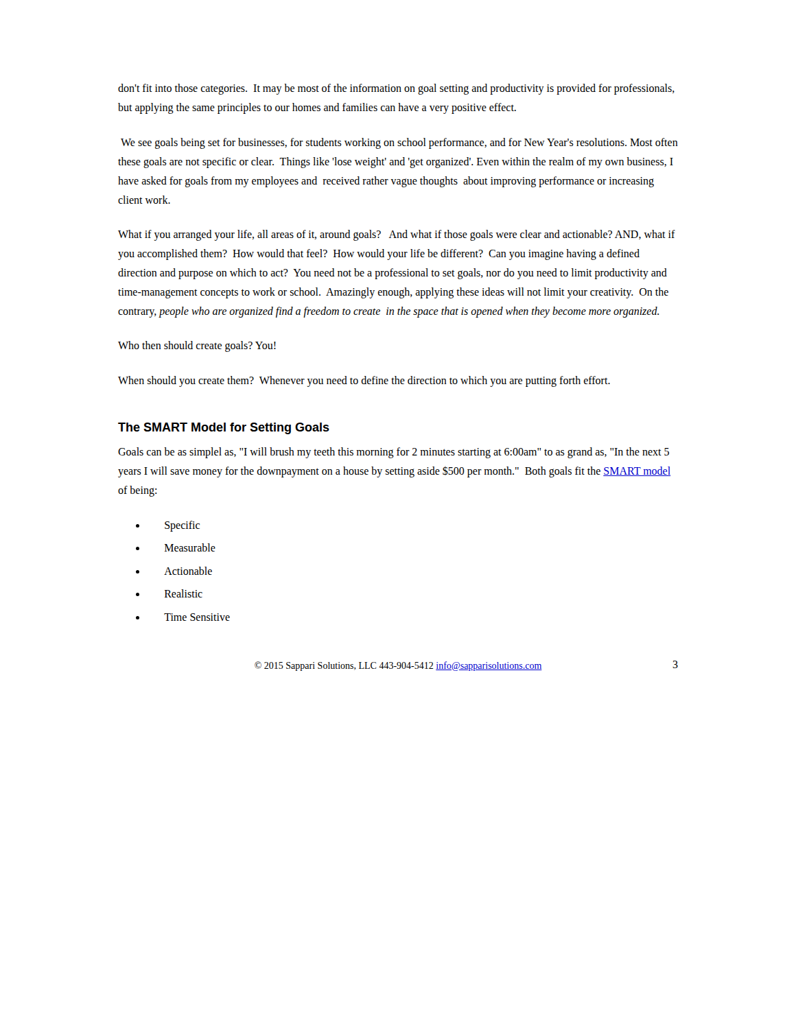don't fit into those categories. It may be most of the information on goal setting and productivity is provided for professionals, but applying the same principles to our homes and families can have a very positive effect.
We see goals being set for businesses, for students working on school performance, and for New Year's resolutions. Most often these goals are not specific or clear. Things like 'lose weight' and 'get organized'. Even within the realm of my own business, I have asked for goals from my employees and received rather vague thoughts about improving performance or increasing client work.
What if you arranged your life, all areas of it, around goals? And what if those goals were clear and actionable? AND, what if you accomplished them? How would that feel? How would your life be different? Can you imagine having a defined direction and purpose on which to act? You need not be a professional to set goals, nor do you need to limit productivity and time-management concepts to work or school. Amazingly enough, applying these ideas will not limit your creativity. On the contrary, people who are organized find a freedom to create in the space that is opened when they become more organized.
Who then should create goals? You!
When should you create them? Whenever you need to define the direction to which you are putting forth effort.
The SMART Model for Setting Goals
Goals can be as simplel as, "I will brush my teeth this morning for 2 minutes starting at 6:00am" to as grand as, "In the next 5 years I will save money for the downpayment on a house by setting aside $500 per month." Both goals fit the SMART model of being:
Specific
Measurable
Actionable
Realistic
Time Sensitive
© 2015 Sappari Solutions, LLC 443-904-5412 info@sapparisolutions.com 3